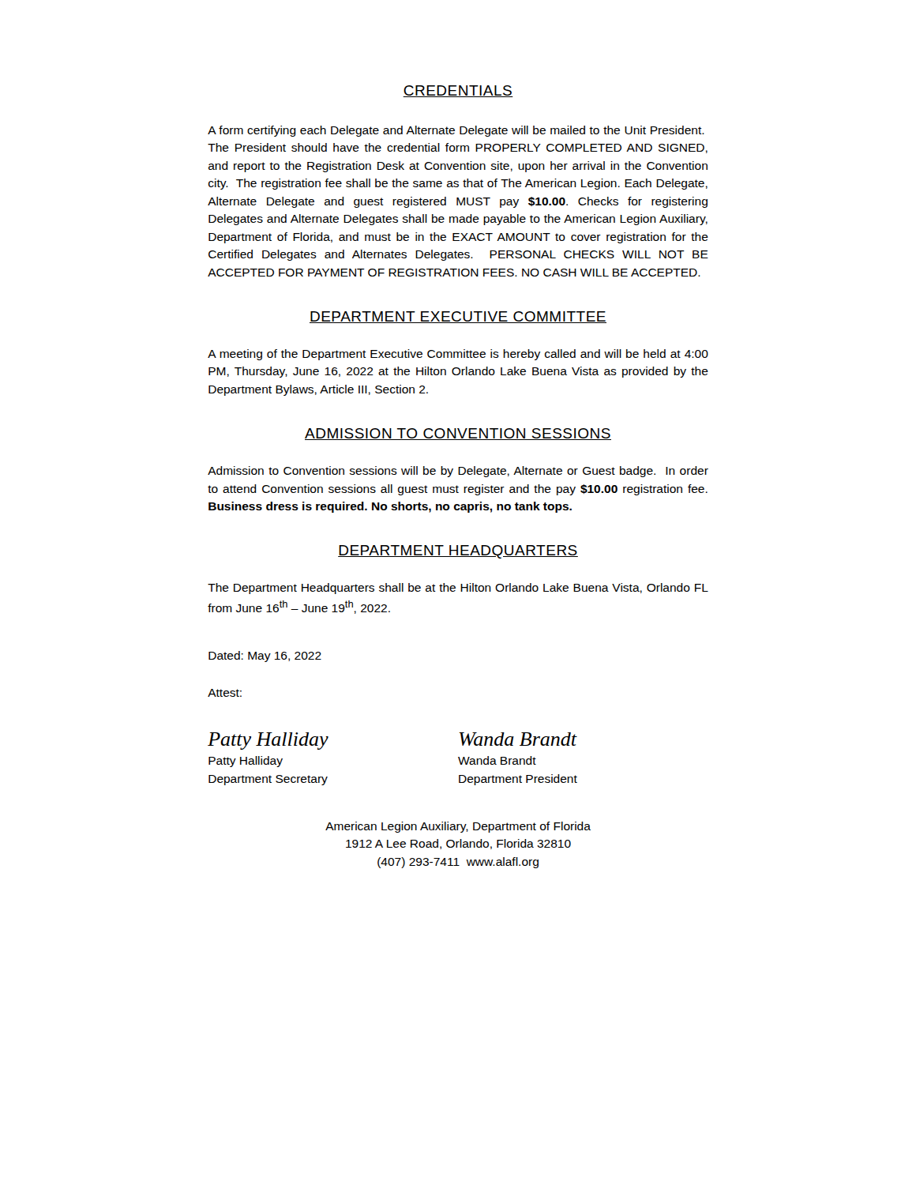CREDENTIALS
A form certifying each Delegate and Alternate Delegate will be mailed to the Unit President. The President should have the credential form PROPERLY COMPLETED AND SIGNED, and report to the Registration Desk at Convention site, upon her arrival in the Convention city. The registration fee shall be the same as that of The American Legion. Each Delegate, Alternate Delegate and guest registered MUST pay $10.00. Checks for registering Delegates and Alternate Delegates shall be made payable to the American Legion Auxiliary, Department of Florida, and must be in the EXACT AMOUNT to cover registration for the Certified Delegates and Alternates Delegates. PERSONAL CHECKS WILL NOT BE ACCEPTED FOR PAYMENT OF REGISTRATION FEES. NO CASH WILL BE ACCEPTED.
DEPARTMENT EXECUTIVE COMMITTEE
A meeting of the Department Executive Committee is hereby called and will be held at 4:00 PM, Thursday, June 16, 2022 at the Hilton Orlando Lake Buena Vista as provided by the Department Bylaws, Article III, Section 2.
ADMISSION TO CONVENTION SESSIONS
Admission to Convention sessions will be by Delegate, Alternate or Guest badge. In order to attend Convention sessions all guest must register and the pay $10.00 registration fee. Business dress is required. No shorts, no capris, no tank tops.
DEPARTMENT HEADQUARTERS
The Department Headquarters shall be at the Hilton Orlando Lake Buena Vista, Orlando FL from June 16th – June 19th, 2022.
Dated: May 16, 2022
Attest:
| Patty Halliday Patty Halliday Department Secretary | Wanda Brandt Wanda Brandt Department President |
American Legion Auxiliary, Department of Florida
1912 A Lee Road, Orlando, Florida 32810
(407) 293-7411 www.alafl.org